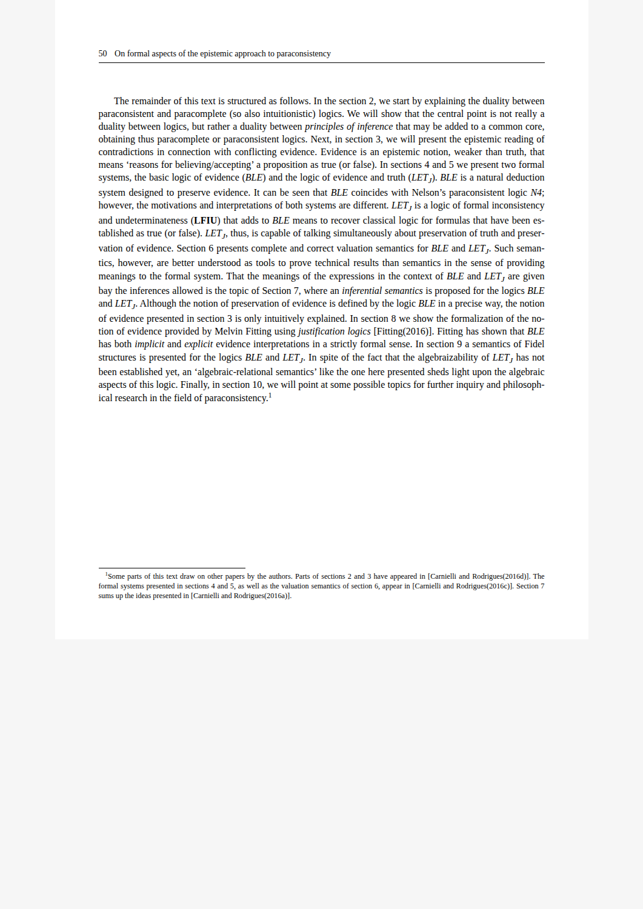50 On formal aspects of the epistemic approach to paraconsistency
The remainder of this text is structured as follows. In the section 2, we start by explaining the duality between paraconsistent and paracomplete (so also intuitionistic) logics. We will show that the central point is not really a duality between logics, but rather a duality between principles of inference that may be added to a common core, obtaining thus paracomplete or paraconsistent logics. Next, in section 3, we will present the epistemic reading of contradictions in connection with conflicting evidence. Evidence is an epistemic notion, weaker than truth, that means ‘reasons for believing/accepting’ a proposition as true (or false). In sections 4 and 5 we present two formal systems, the basic logic of evidence (BLE) and the logic of evidence and truth (LETJ). BLE is a natural deduction system designed to preserve evidence. It can be seen that BLE coincides with Nelson’s paraconsistent logic N4; however, the motivations and interpretations of both systems are different. LETJ is a logic of formal inconsistency and undeterminateness (LFIU) that adds to BLE means to recover classical logic for formulas that have been established as true (or false). LETJ, thus, is capable of talking simultaneously about preservation of truth and preservation of evidence. Section 6 presents complete and correct valuation semantics for BLE and LETJ. Such semantics, however, are better understood as tools to prove technical results than semantics in the sense of providing meanings to the formal system. That the meanings of the expressions in the context of BLE and LETJ are given bay the inferences allowed is the topic of Section 7, where an inferential semantics is proposed for the logics BLE and LETJ. Although the notion of preservation of evidence is defined by the logic BLE in a precise way, the notion of evidence presented in section 3 is only intuitively explained. In section 8 we show the formalization of the notion of evidence provided by Melvin Fitting using justification logics [Fitting(2016)]. Fitting has shown that BLE has both implicit and explicit evidence interpretations in a strictly formal sense. In section 9 a semantics of Fidel structures is presented for the logics BLE and LETJ. In spite of the fact that the algebraizability of LETJ has not been established yet, an ‘algebraic-relational semantics’ like the one here presented sheds light upon the algebraic aspects of this logic. Finally, in section 10, we will point at some possible topics for further inquiry and philosophical research in the field of paraconsistency.1
1Some parts of this text draw on other papers by the authors. Parts of sections 2 and 3 have appeared in [Carnielli and Rodrigues(2016d)]. The formal systems presented in sections 4 and 5, as well as the valuation semantics of section 6, appear in [Carnielli and Rodrigues(2016c)]. Section 7 sums up the ideas presented in [Carnielli and Rodrigues(2016a)].